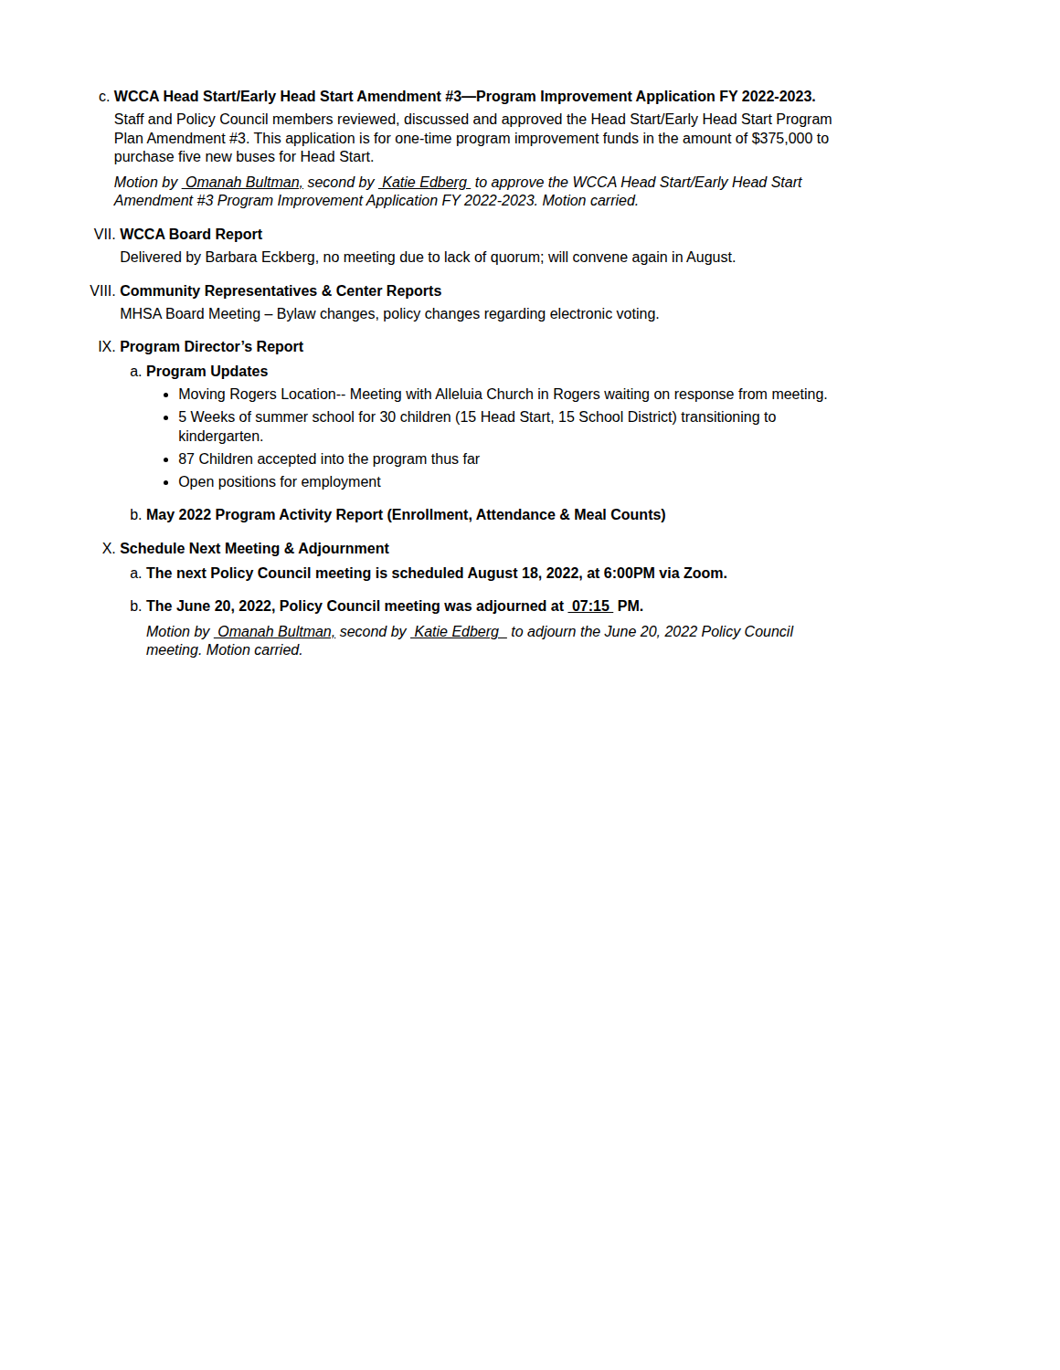WCCA Head Start/Early Head Start Amendment #3—Program Improvement Application FY 2022-2023.
Staff and Policy Council members reviewed, discussed and approved the Head Start/Early Head Start Program Plan Amendment #3. This application is for one-time program improvement funds in the amount of $375,000 to purchase five new buses for Head Start.
Motion by Omanah Bultman, second by Katie Edberg to approve the WCCA Head Start/Early Head Start Amendment #3 Program Improvement Application FY 2022-2023. Motion carried.
WCCA Board Report
Delivered by Barbara Eckberg, no meeting due to lack of quorum; will convene again in August.
Community Representatives & Center Reports
MHSA Board Meeting – Bylaw changes, policy changes regarding electronic voting.
Program Director’s Report
Program Updates
Moving Rogers Location-- Meeting with Alleluia Church in Rogers waiting on response from meeting.
5 Weeks of summer school for 30 children (15 Head Start, 15 School District) transitioning to kindergarten.
87 Children accepted into the program thus far
Open positions for employment
May 2022 Program Activity Report (Enrollment, Attendance & Meal Counts)
Schedule Next Meeting & Adjournment
The next Policy Council meeting is scheduled August 18, 2022, at 6:00PM via Zoom.
The June 20, 2022, Policy Council meeting was adjourned at 07:15 PM.
Motion by Omanah Bultman, second by Katie Edberg to adjourn the June 20, 2022 Policy Council meeting. Motion carried.